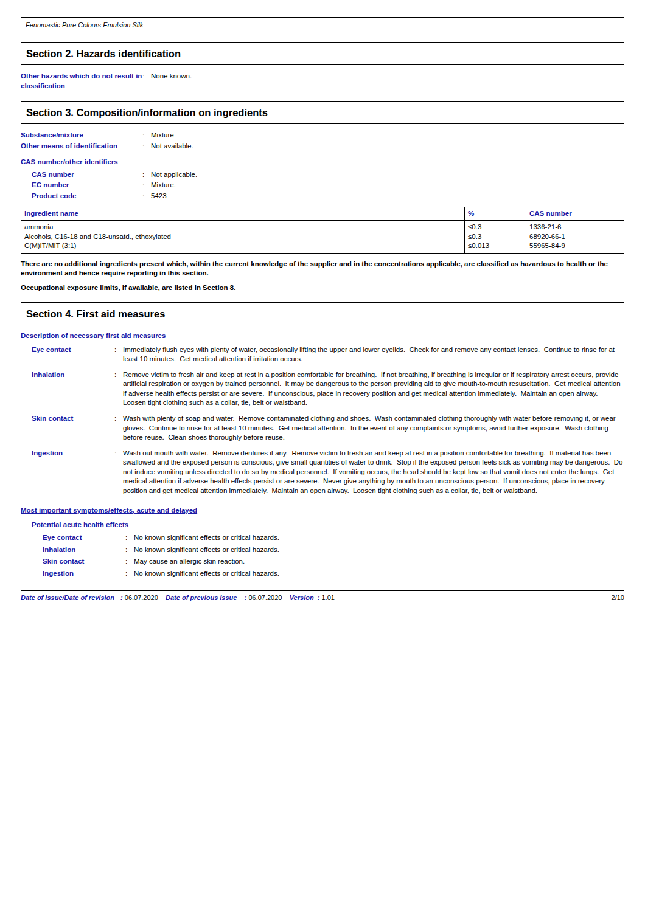Fenomastic Pure Colours Emulsion Silk
Section 2. Hazards identification
| Other hazards which do not result in classification | : | None known. |
Section 3. Composition/information on ingredients
| Substance/mixture | : | Mixture |
| Other means of identification | : | Not available. |
CAS number/other identifiers
| CAS number | : | Not applicable. |
| EC number | : | Mixture. |
| Product code | : | 5423 |
| Ingredient name | % | CAS number |
| --- | --- | --- |
| ammonia Alcohols, C16-18 and C18-unsatd., ethoxylated C(M)IT/MIT (3:1) | ≤0.3 ≤0.3 ≤0.013 | 1336-21-6 68920-66-1 55965-84-9 |
There are no additional ingredients present which, within the current knowledge of the supplier and in the concentrations applicable, are classified as hazardous to health or the environment and hence require reporting in this section.
Occupational exposure limits, if available, are listed in Section 8.
Section 4. First aid measures
Description of necessary first aid measures
| Eye contact | : | Immediately flush eyes with plenty of water, occasionally lifting the upper and lower eyelids. Check for and remove any contact lenses. Continue to rinse for at least 10 minutes. Get medical attention if irritation occurs. |
| Inhalation | : | Remove victim to fresh air and keep at rest in a position comfortable for breathing. If not breathing, if breathing is irregular or if respiratory arrest occurs, provide artificial respiration or oxygen by trained personnel. It may be dangerous to the person providing aid to give mouth-to-mouth resuscitation. Get medical attention if adverse health effects persist or are severe. If unconscious, place in recovery position and get medical attention immediately. Maintain an open airway. Loosen tight clothing such as a collar, tie, belt or waistband. |
| Skin contact | : | Wash with plenty of soap and water. Remove contaminated clothing and shoes. Wash contaminated clothing thoroughly with water before removing it, or wear gloves. Continue to rinse for at least 10 minutes. Get medical attention. In the event of any complaints or symptoms, avoid further exposure. Wash clothing before reuse. Clean shoes thoroughly before reuse. |
| Ingestion | : | Wash out mouth with water. Remove dentures if any. Remove victim to fresh air and keep at rest in a position comfortable for breathing. If material has been swallowed and the exposed person is conscious, give small quantities of water to drink. Stop if the exposed person feels sick as vomiting may be dangerous. Do not induce vomiting unless directed to do so by medical personnel. If vomiting occurs, the head should be kept low so that vomit does not enter the lungs. Get medical attention if adverse health effects persist or are severe. Never give anything by mouth to an unconscious person. If unconscious, place in recovery position and get medical attention immediately. Maintain an open airway. Loosen tight clothing such as a collar, tie, belt or waistband. |
Most important symptoms/effects, acute and delayed
Potential acute health effects
| Eye contact | : | No known significant effects or critical hazards. |
| Inhalation | : | No known significant effects or critical hazards. |
| Skin contact | : | May cause an allergic skin reaction. |
| Ingestion | : | No known significant effects or critical hazards. |
Date of issue/Date of revision
: 06.07.2020 Date of previous issue : 06.07.2020 Version : 1.01
2/10